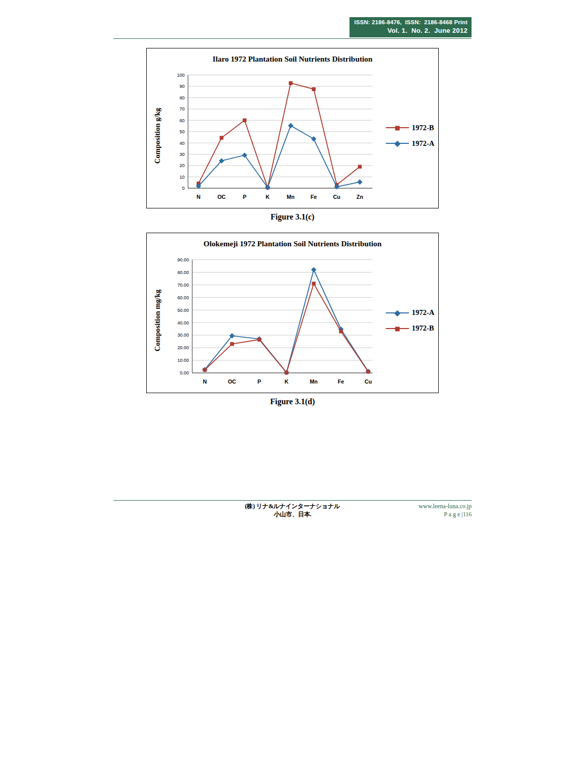ISSN: 2186-8476, ISSN: 2186-8468 Print
Vol. 1. No. 2. June 2012
Ilaro 1972 Plantation Soil Nutrients Distribution
Composition g/kg
100 90 80 70 60 50 40 30 20 10 0 N OC P K Mn Fe Cu Zn
1972-B
1972-A
Figure 3.1(c)
Olokemeji 1972 Plantation Soil Nutrients Distribution
Composition mg/kg
90.00 80.00 70.00 60.00 50.00 40.00 30.00 20.00 10.00 0.00 N OC P K Mn Fe Cu
1972-A
1972-B
Figure 3.1(d)
(株) リナ&ルナインターナショナル
小山市、日本.
www.leena-luna.co.jp
P a g e |116